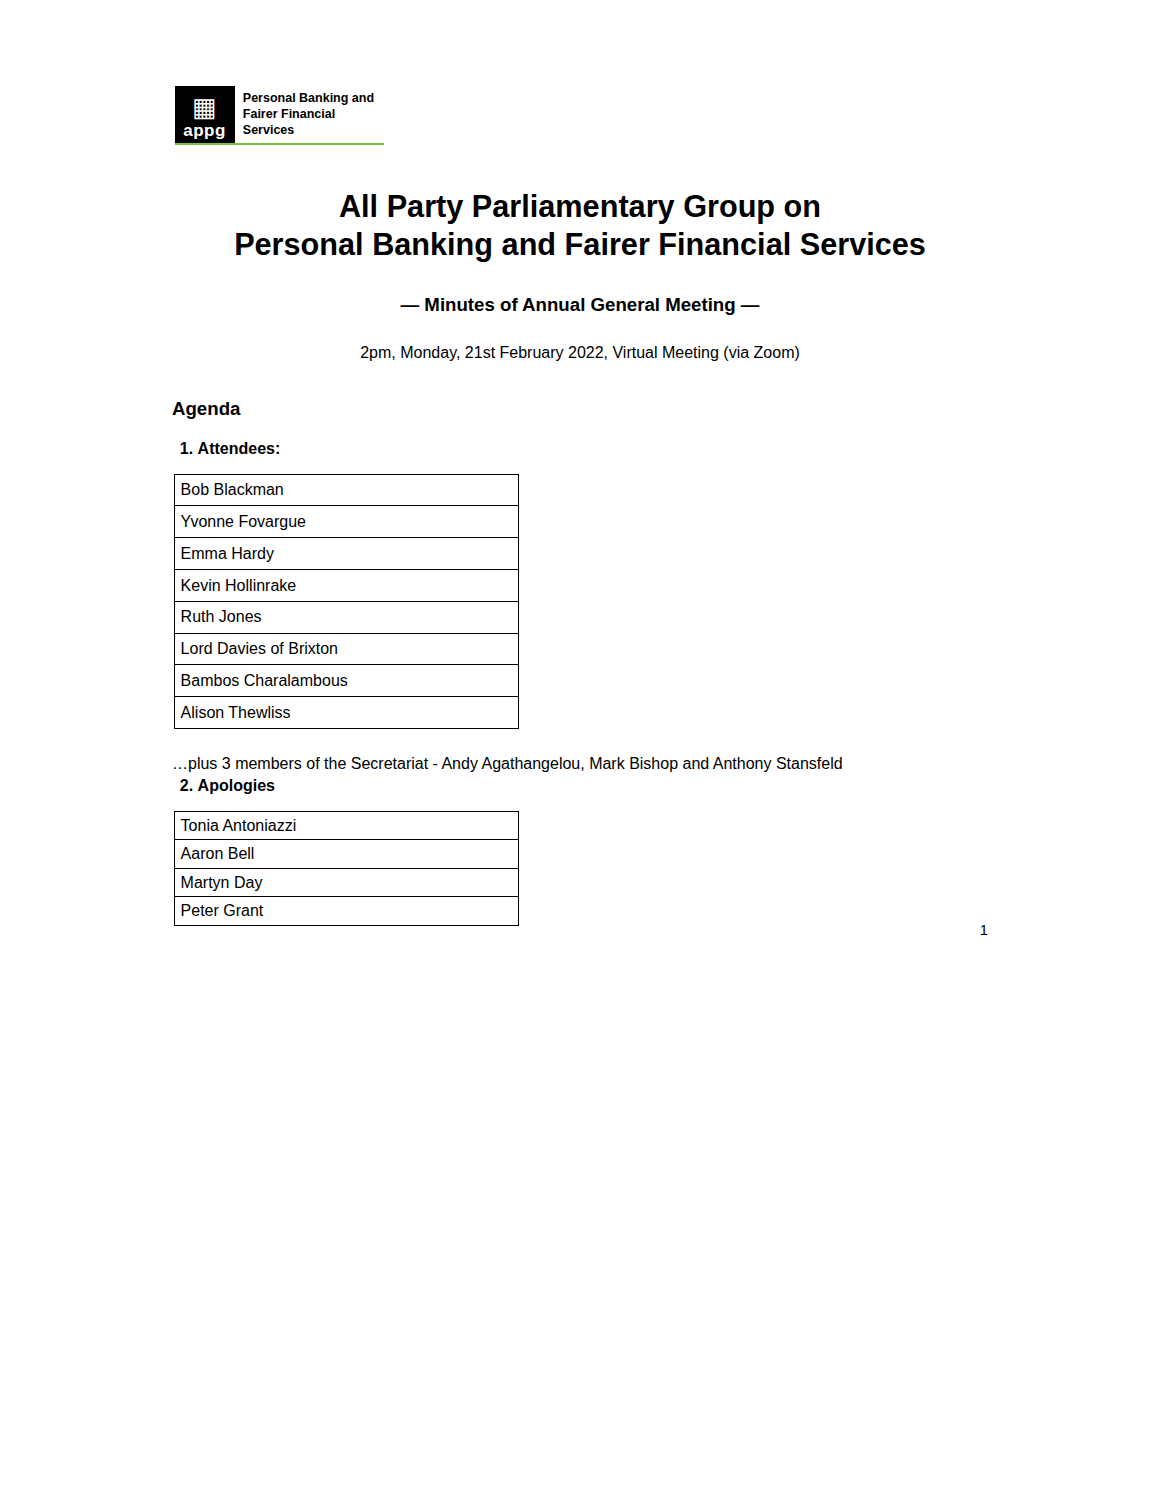▦ appg
Personal Banking and Fairer Financial Services
All Party Parliamentary Group on Personal Banking and Fairer Financial Services
— Minutes of Annual General Meeting —
2pm, Monday, 21st February 2022, Virtual Meeting (via Zoom)
Agenda
Attendees:
| Bob Blackman |
| Yvonne Fovargue |
| Emma Hardy |
| Kevin Hollinrake |
| Ruth Jones |
| Lord Davies of Brixton |
| Bambos Charalambous |
| Alison Thewliss |
…plus 3 members of the Secretariat - Andy Agathangelou, Mark Bishop and Anthony Stansfeld
Apologies
| Tonia Antoniazzi |
| Aaron Bell |
| Martyn Day |
| Peter Grant |
1